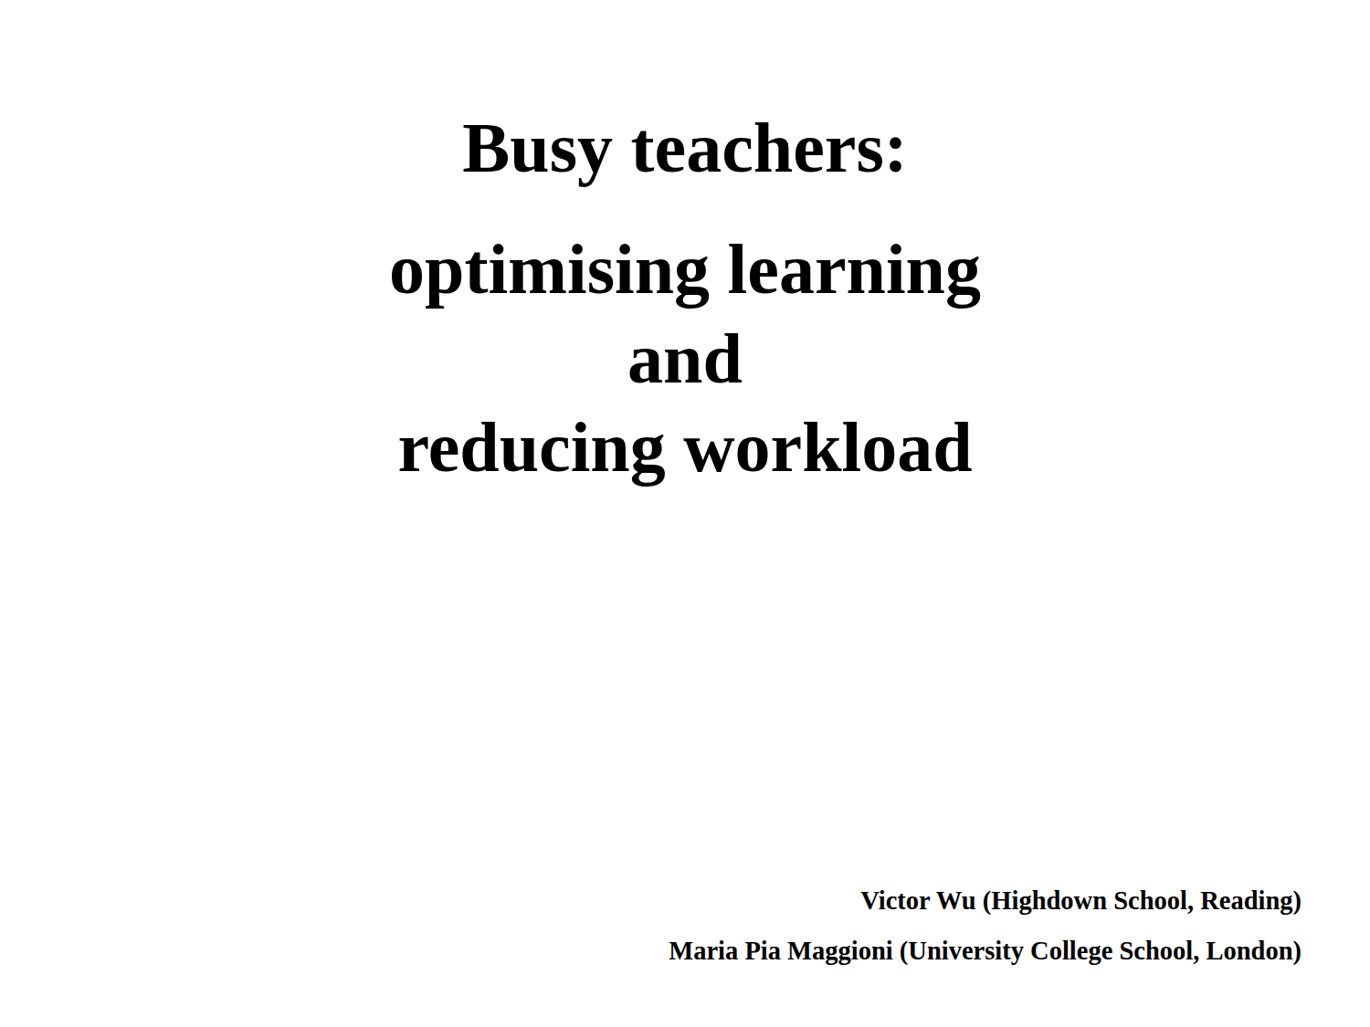Busy teachers: optimising learning
and
reducing workload
Victor Wu (Highdown School, Reading)
Maria Pia Maggioni (University College School, London)